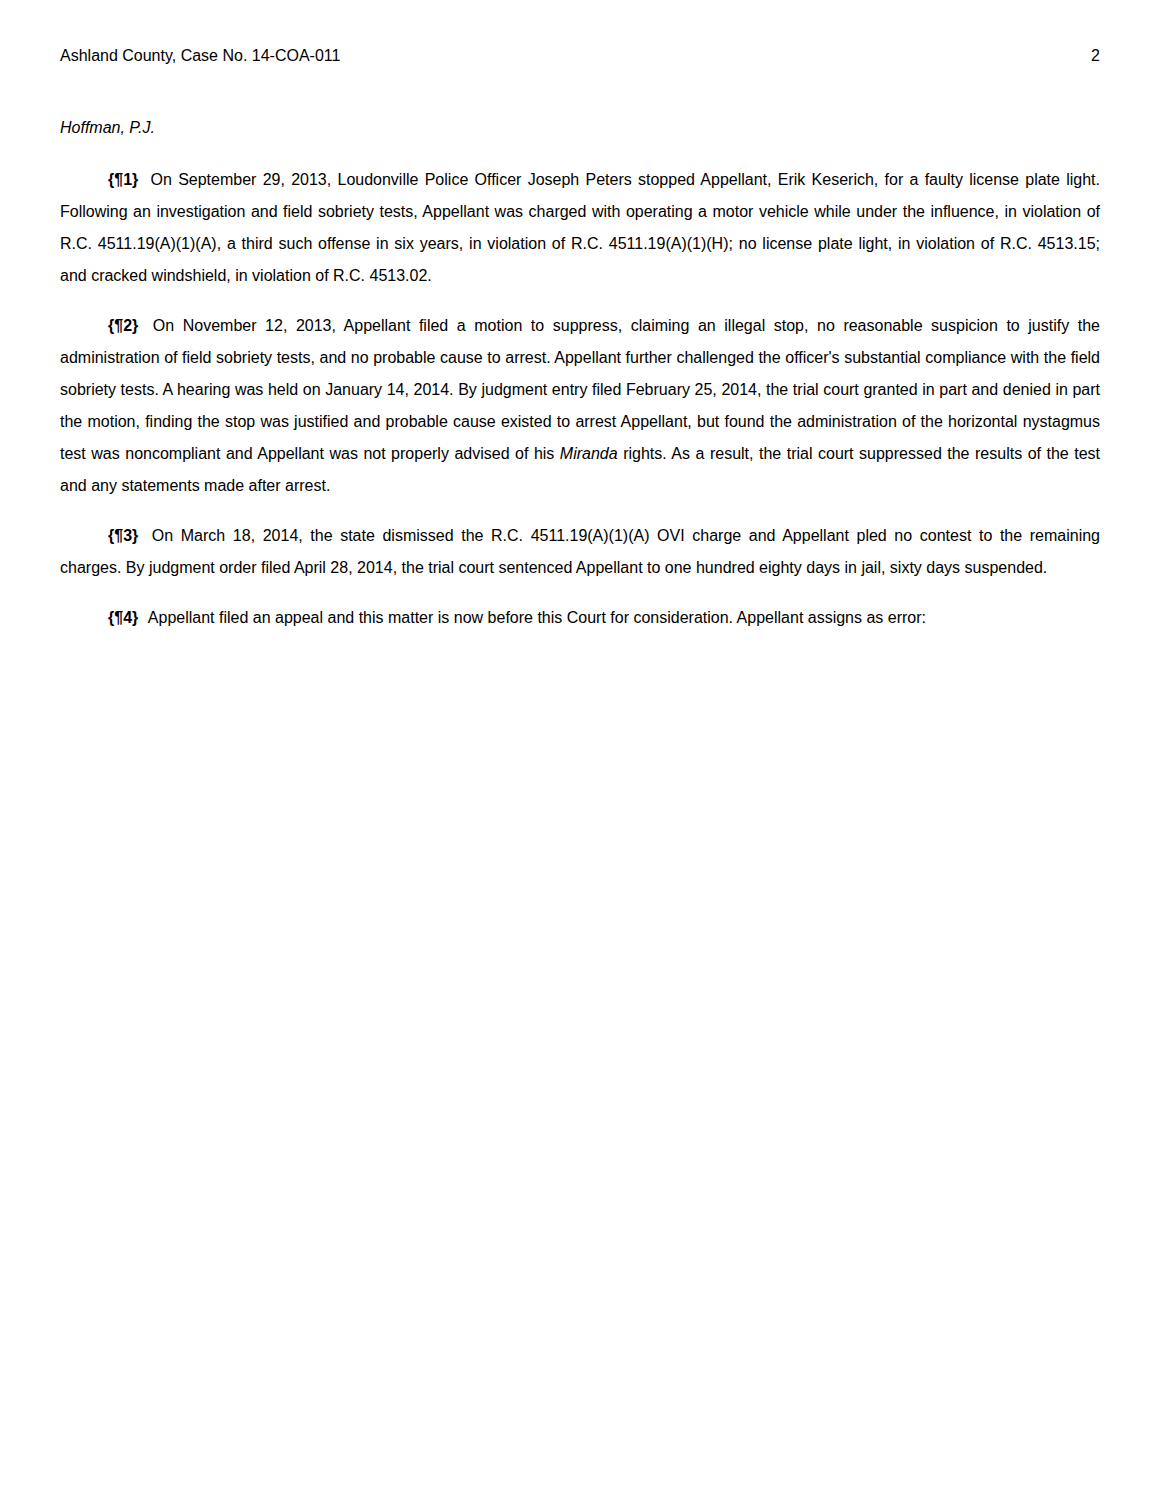Ashland County, Case No. 14-COA-011 2
Hoffman, P.J.
{¶1} On September 29, 2013, Loudonville Police Officer Joseph Peters stopped Appellant, Erik Keserich, for a faulty license plate light. Following an investigation and field sobriety tests, Appellant was charged with operating a motor vehicle while under the influence, in violation of R.C. 4511.19(A)(1)(A), a third such offense in six years, in violation of R.C. 4511.19(A)(1)(H); no license plate light, in violation of R.C. 4513.15; and cracked windshield, in violation of R.C. 4513.02.
{¶2} On November 12, 2013, Appellant filed a motion to suppress, claiming an illegal stop, no reasonable suspicion to justify the administration of field sobriety tests, and no probable cause to arrest. Appellant further challenged the officer's substantial compliance with the field sobriety tests. A hearing was held on January 14, 2014. By judgment entry filed February 25, 2014, the trial court granted in part and denied in part the motion, finding the stop was justified and probable cause existed to arrest Appellant, but found the administration of the horizontal nystagmus test was noncompliant and Appellant was not properly advised of his Miranda rights. As a result, the trial court suppressed the results of the test and any statements made after arrest.
{¶3} On March 18, 2014, the state dismissed the R.C. 4511.19(A)(1)(A) OVI charge and Appellant pled no contest to the remaining charges. By judgment order filed April 28, 2014, the trial court sentenced Appellant to one hundred eighty days in jail, sixty days suspended.
{¶4} Appellant filed an appeal and this matter is now before this Court for consideration. Appellant assigns as error: